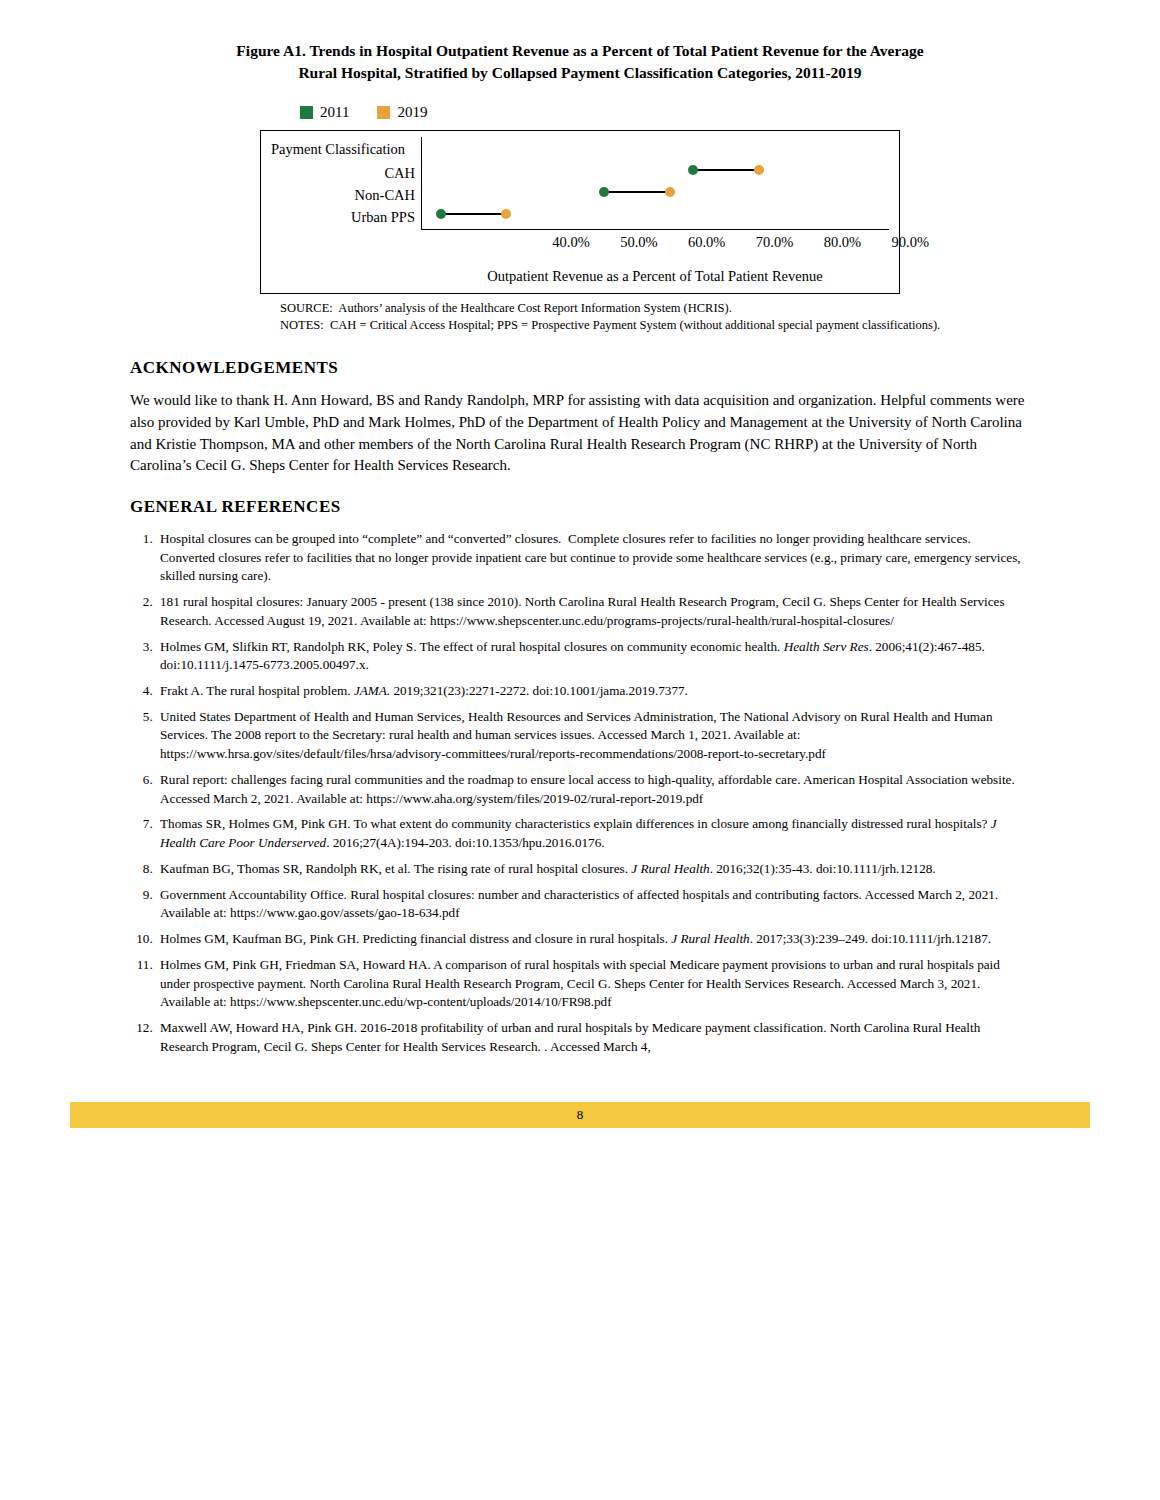Figure A1. Trends in Hospital Outpatient Revenue as a Percent of Total Patient Revenue for the Average
Rural Hospital, Stratified by Collapsed Payment Classification Categories, 2011-2019
2011 2019
Payment Classification
CAH
Non-CAH
Urban PPS
40.0% 50.0% 60.0% 70.0% 80.0% 90.0%
Outpatient Revenue as a Percent of Total Patient Revenue
SOURCE: Authors’ analysis of the Healthcare Cost Report Information System (HCRIS).
NOTES: CAH = Critical Access Hospital; PPS = Prospective Payment System (without additional special payment classifications).
ACKNOWLEDGEMENTS
We would like to thank H. Ann Howard, BS and Randy Randolph, MRP for assisting with data acquisition and organization. Helpful comments were also provided by Karl Umble, PhD and Mark Holmes, PhD of the Department of Health Policy and Management at the University of North Carolina and Kristie Thompson, MA and other members of the North Carolina Rural Health Research Program (NC RHRP) at the University of North Carolina’s Cecil G. Sheps Center for Health Services Research.
GENERAL REFERENCES
Hospital closures can be grouped into “complete” and “converted” closures. Complete closures refer to facilities no longer providing healthcare services. Converted closures refer to facilities that no longer provide inpatient care but continue to provide some healthcare services (e.g., primary care, emergency services, skilled nursing care).
181 rural hospital closures: January 2005 - present (138 since 2010). North Carolina Rural Health Research Program, Cecil G. Sheps Center for Health Services Research. Accessed August 19, 2021. Available at: https://www.shepscenter.unc.edu/programs-projects/rural-health/rural-hospital-closures/
Holmes GM, Slifkin RT, Randolph RK, Poley S. The effect of rural hospital closures on community economic health. Health Serv Res. 2006;41(2):467-485. doi:10.1111/j.1475-6773.2005.00497.x.
Frakt A. The rural hospital problem. JAMA. 2019;321(23):2271-2272. doi:10.1001/jama.2019.7377.
United States Department of Health and Human Services, Health Resources and Services Administration, The National Advisory on Rural Health and Human Services. The 2008 report to the Secretary: rural health and human services issues. Accessed March 1, 2021. Available at: https://www.hrsa.gov/sites/default/files/hrsa/advisory-committees/rural/reports-recommendations/2008-report-to-secretary.pdf
Rural report: challenges facing rural communities and the roadmap to ensure local access to high-quality, affordable care. American Hospital Association website. Accessed March 2, 2021. Available at: https://www.aha.org/system/files/2019-02/rural-report-2019.pdf
Thomas SR, Holmes GM, Pink GH. To what extent do community characteristics explain differences in closure among financially distressed rural hospitals? J Health Care Poor Underserved. 2016;27(4A):194-203. doi:10.1353/hpu.2016.0176.
Kaufman BG, Thomas SR, Randolph RK, et al. The rising rate of rural hospital closures. J Rural Health. 2016;32(1):35-43. doi:10.1111/jrh.12128.
Government Accountability Office. Rural hospital closures: number and characteristics of affected hospitals and contributing factors. Accessed March 2, 2021. Available at: https://www.gao.gov/assets/gao-18-634.pdf
Holmes GM, Kaufman BG, Pink GH. Predicting financial distress and closure in rural hospitals. J Rural Health. 2017;33(3):239–249. doi:10.1111/jrh.12187.
Holmes GM, Pink GH, Friedman SA, Howard HA. A comparison of rural hospitals with special Medicare payment provisions to urban and rural hospitals paid under prospective payment. North Carolina Rural Health Research Program, Cecil G. Sheps Center for Health Services Research. Accessed March 3, 2021. Available at: https://www.shepscenter.unc.edu/wp-content/uploads/2014/10/FR98.pdf
Maxwell AW, Howard HA, Pink GH. 2016-2018 profitability of urban and rural hospitals by Medicare payment classification. North Carolina Rural Health Research Program, Cecil G. Sheps Center for Health Services Research. . Accessed March 4,
8